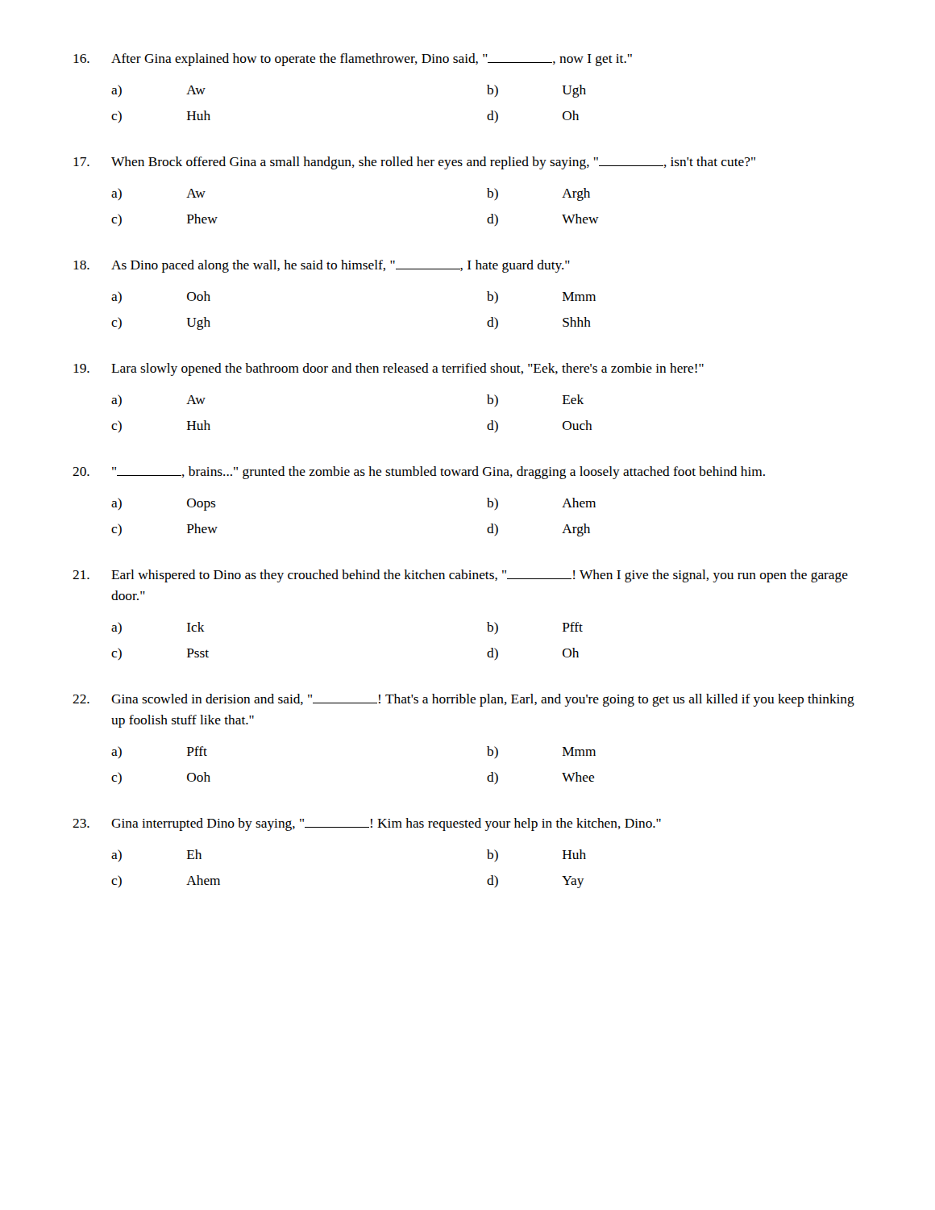After Gina explained how to operate the flamethrower, Dino said, " , now I get it."
| a) | Aw | b) | Ugh |
| c) | Huh | d) | Oh |
When Brock offered Gina a small handgun, she rolled her eyes and replied by saying, " , isn't that cute?"
| a) | Aw | b) | Argh |
| c) | Phew | d) | Whew |
As Dino paced along the wall, he said to himself, " , I hate guard duty."
| a) | Ooh | b) | Mmm |
| c) | Ugh | d) | Shhh |
Lara slowly opened the bathroom door and then released a terrified shout, "Eek, there's a zombie in here!"
| a) | Aw | b) | Eek |
| c) | Huh | d) | Ouch |
" , brains..." grunted the zombie as he stumbled toward Gina, dragging a loosely attached foot behind him.
| a) | Oops | b) | Ahem |
| c) | Phew | d) | Argh |
Earl whispered to Dino as they crouched behind the kitchen cabinets, " ! When I give the signal, you run open the garage door."
| a) | Ick | b) | Pfft |
| c) | Psst | d) | Oh |
Gina scowled in derision and said, " ! That's a horrible plan, Earl, and you're going to get us all killed if you keep thinking up foolish stuff like that."
| a) | Pfft | b) | Mmm |
| c) | Ooh | d) | Whee |
Gina interrupted Dino by saying, " ! Kim has requested your help in the kitchen, Dino."
| a) | Eh | b) | Huh |
| c) | Ahem | d) | Yay |